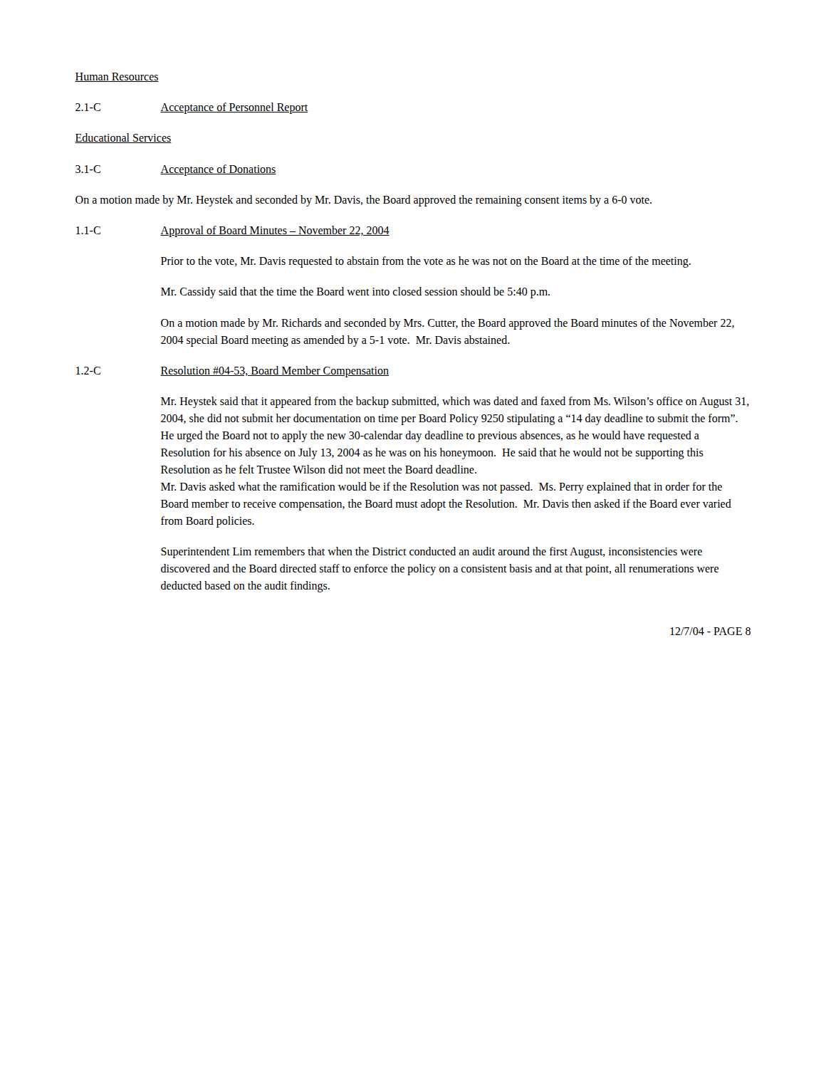Human Resources
2.1-C Acceptance of Personnel Report
Educational Services
3.1-C Acceptance of Donations
On a motion made by Mr. Heystek and seconded by Mr. Davis, the Board approved the remaining consent items by a 6-0 vote.
1.1-C Approval of Board Minutes – November 22, 2004
Prior to the vote, Mr. Davis requested to abstain from the vote as he was not on the Board at the time of the meeting.
Mr. Cassidy said that the time the Board went into closed session should be 5:40 p.m.
On a motion made by Mr. Richards and seconded by Mrs. Cutter, the Board approved the Board minutes of the November 22, 2004 special Board meeting as amended by a 5-1 vote. Mr. Davis abstained.
1.2-C Resolution #04-53, Board Member Compensation
Mr. Heystek said that it appeared from the backup submitted, which was dated and faxed from Ms. Wilson’s office on August 31, 2004, she did not submit her documentation on time per Board Policy 9250 stipulating a “14 day deadline to submit the form”. He urged the Board not to apply the new 30-calendar day deadline to previous absences, as he would have requested a Resolution for his absence on July 13, 2004 as he was on his honeymoon. He said that he would not be supporting this Resolution as he felt Trustee Wilson did not meet the Board deadline.
Mr. Davis asked what the ramification would be if the Resolution was not passed. Ms. Perry explained that in order for the Board member to receive compensation, the Board must adopt the Resolution. Mr. Davis then asked if the Board ever varied from Board policies.
Superintendent Lim remembers that when the District conducted an audit around the first August, inconsistencies were discovered and the Board directed staff to enforce the policy on a consistent basis and at that point, all renumerations were deducted based on the audit findings.
12/7/04 - PAGE 8